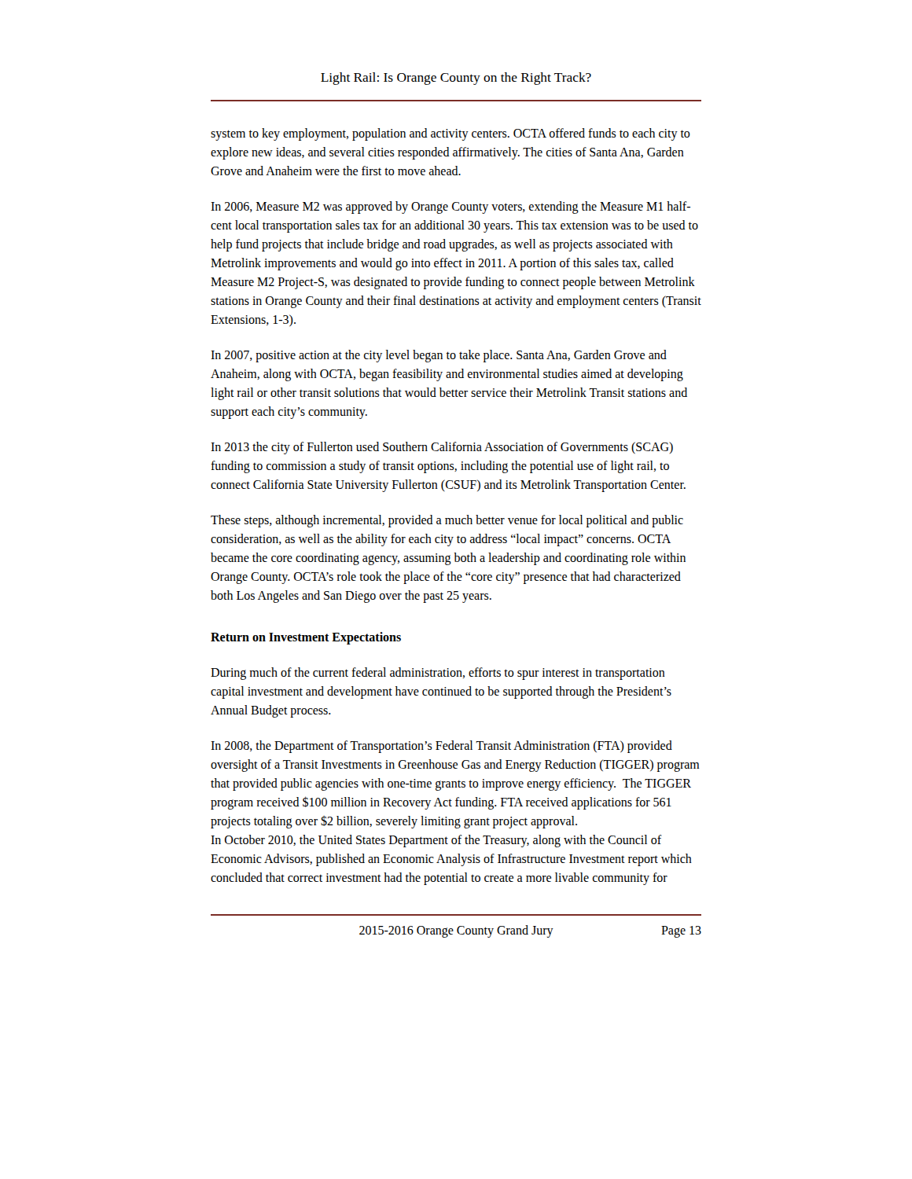Light Rail: Is Orange County on the Right Track?
system to key employment, population and activity centers. OCTA offered funds to each city to explore new ideas, and several cities responded affirmatively. The cities of Santa Ana, Garden Grove and Anaheim were the first to move ahead.
In 2006, Measure M2 was approved by Orange County voters, extending the Measure M1 half-cent local transportation sales tax for an additional 30 years. This tax extension was to be used to help fund projects that include bridge and road upgrades, as well as projects associated with Metrolink improvements and would go into effect in 2011. A portion of this sales tax, called Measure M2 Project-S, was designated to provide funding to connect people between Metrolink stations in Orange County and their final destinations at activity and employment centers (Transit Extensions, 1-3).
In 2007, positive action at the city level began to take place. Santa Ana, Garden Grove and Anaheim, along with OCTA, began feasibility and environmental studies aimed at developing light rail or other transit solutions that would better service their Metrolink Transit stations and support each city’s community.
In 2013 the city of Fullerton used Southern California Association of Governments (SCAG) funding to commission a study of transit options, including the potential use of light rail, to connect California State University Fullerton (CSUF) and its Metrolink Transportation Center.
These steps, although incremental, provided a much better venue for local political and public consideration, as well as the ability for each city to address “local impact” concerns. OCTA became the core coordinating agency, assuming both a leadership and coordinating role within Orange County. OCTA’s role took the place of the “core city” presence that had characterized both Los Angeles and San Diego over the past 25 years.
Return on Investment Expectations
During much of the current federal administration, efforts to spur interest in transportation capital investment and development have continued to be supported through the President’s Annual Budget process.
In 2008, the Department of Transportation’s Federal Transit Administration (FTA) provided oversight of a Transit Investments in Greenhouse Gas and Energy Reduction (TIGGER) program that provided public agencies with one-time grants to improve energy efficiency. The TIGGER program received $100 million in Recovery Act funding. FTA received applications for 561 projects totaling over $2 billion, severely limiting grant project approval.
In October 2010, the United States Department of the Treasury, along with the Council of Economic Advisors, published an Economic Analysis of Infrastructure Investment report which concluded that correct investment had the potential to create a more livable community for
2015-2016 Orange County Grand Jury Page 13